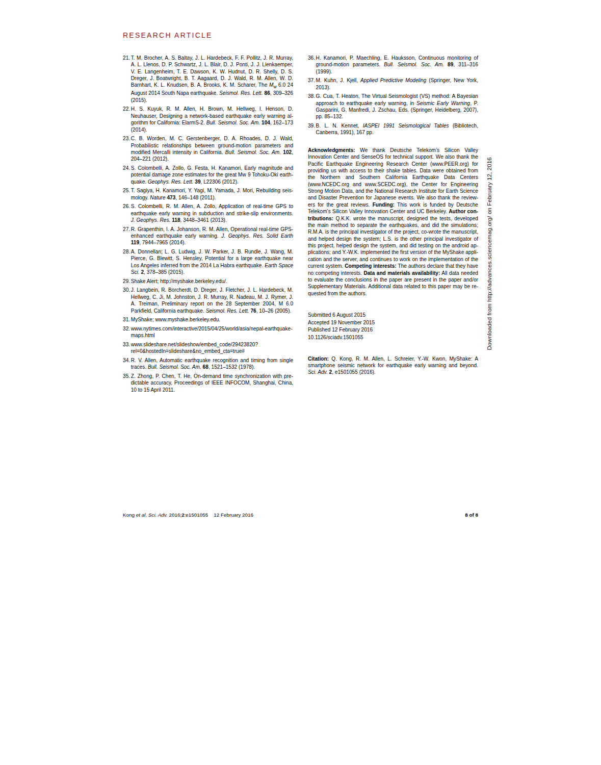RESEARCH ARTICLE
T. M. Brocher, A. S. Baltay, J. L. Hardebeck, F. F. Pollitz, J. R. Murray, A. L. Llenos, D. P. Schwartz, J. L. Blair, D. J. Ponti, J. J. Lienkaemper, V. E. Langenheim, T. E. Dawson, K. W. Hudnut, D. R. Shelly, D. S. Dreger, J. Boatwright, B. T. Aagaard, D. J. Wald, R. M. Allen, W. D. Barnhart, K. L. Knudsen, B. A. Brooks, K. M. Scharer, The Mw 6.0 24 August 2014 South Napa earthquake. Seismol. Res. Lett. 86, 309–326 (2015).
H. S. Kuyuk, R. M. Allen, H. Brown, M. Hellweg, I. Henson, D. Neuhauser, Designing a network-based earthquake early warning algorithm for California: ElarmS-2. Bull. Seismol. Soc. Am. 104, 162–173 (2014).
C. B. Worden, M. C. Gerstenberger, D. A. Rhoades, D. J. Wald, Probabilistic relationships between ground-motion parameters and modified Mercalli intensity in California. Bull. Seismol. Soc. Am. 102, 204–221 (2012).
S. Colombelli, A. Zollo, G. Festa, H. Kanamori, Early magnitude and potential damage zone estimates for the great Mw 9 Tohoku-Oki earthquake. Geophys. Res. Lett. 39, L22306 (2012).
T. Sagiya, H. Kanamori, Y. Yagi, M. Yamada, J. Mori, Rebuilding seismology. Nature 473, 146–148 (2011).
S. Colombelli, R. M. Allen, A. Zollo, Application of real-time GPS to earthquake early warning in subduction and strike-slip environments. J. Geophys. Res. 118, 3448–3461 (2013).
R. Grapenthin, I. A. Johanson, R. M. Allen, Operational real-time GPS-enhanced earthquake early warning. J. Geophys. Res. Solid Earth 119, 7944–7965 (2014).
A. Donnellan; L. G. Ludwig, J. W. Parker, J. B. Rundle, J. Wang, M. Pierce, G. Blewitt, S. Hensley, Potential for a large earthquake near Los Angeles inferred from the 2014 La Habra earthquake. Earth Space Sci. 2, 378–385 (2015).
Shake Alert; http://myshake.berkeley.edu/.
J. Langbein, R. Borcherdt, D. Dreger, J. Fletcher, J. L. Hardebeck, M. Hellweg, C. Ji, M. Johnston, J. R. Murray, R. Nadeau, M. J. Rymer, J. A. Treiman, Preliminary report on the 28 September 2004, M 6.0 Parkfield, California earthquake. Seismol. Res. Lett. 76, 10–26 (2005).
MyShake; www.myshake.berkeley.edu.
www.nytimes.com/interactive/2015/04/25/world/asia/nepal-earthquake-maps.html
www.slideshare.net/slideshow/embed_code/29423820?rel=0&hostedIn=slideshare&no_embed_cta=true#
R. V. Allen, Automatic earthquake recognition and timing from single traces. Bull. Seismol. Soc. Am. 68, 1521–1532 (1978).
Z. Zhong, P. Chen, T. He, On-demand time synchronization with predictable accuracy, Proceedings of IEEE INFOCOM, Shanghai, China, 10 to 15 April 2011.
H. Kanamori, P. Maechling, E. Hauksson, Continuous monitoring of ground-motion parameters. Bull. Seismol. Soc. Am. 89, 311–316 (1999).
M. Kuhn, J. Kjell, Applied Predictive Modeling (Springer, New York, 2013).
G. Cua, T. Heaton, The Virtual Seismologist (VS) method: A Bayesian approach to earthquake early warning, in Seismic Early Warning, P. Gasparini, G. Manfredi, J. Zschau, Eds. (Springer, Heidelberg, 2007), pp. 85–132.
B. L. N. Kennet, IASPEI 1991 Seismological Tables (Bibliotech, Canberra, 1991), 167 pp.
Acknowledgments: We thank Deutsche Telekom’s Silicon Valley Innovation Center and SenseOS for technical support. We also thank the Pacific Earthquake Engineering Research Center (www.PEER.org) for providing us with access to their shake tables. Data were obtained from the Northern and Southern California Earthquake Data Centers (www.NCEDC.org and www.SCEDC.org), the Center for Engineering Strong Motion Data, and the National Research Institute for Earth Science and Disaster Prevention for Japanese events. We also thank the reviewers for the great reviews. Funding: This work is funded by Deutsche Telekom’s Silicon Valley Innovation Center and UC Berkeley. Author contributions: Q.K.K. wrote the manuscript, designed the tests, developed the main method to separate the earthquakes, and did the simulations; R.M.A. is the principal investigator of the project, co-wrote the manuscript, and helped design the system; L.S. is the other principal investigator of this project, helped design the system, and did testing on the android applications; and Y.-W.K. implemented the first version of the MyShake application and the server, and continues to work on the implementation of the current system. Competing interests: The authors declare that they have no competing interests. Data and materials availability: All data needed to evaluate the conclusions in the paper are present in the paper and/or Supplementary Materials. Additional data related to this paper may be requested from the authors.
Submitted 6 August 2015
Accepted 19 November 2015
Published 12 February 2016
10.1126/sciadv.1501055
Citation: Q. Kong, R. M. Allen, L. Schreier, Y.-W. Kwon, MyShake: A smartphone seismic network for earthquake early warning and beyond. Sci. Adv. 2, e1501055 (2016).
Downloaded from http://advances.sciencemag.org/ on February 12, 2016
Kong et al. Sci. Adv. 2016;2:e1501055 12 February 2016
8 of 8